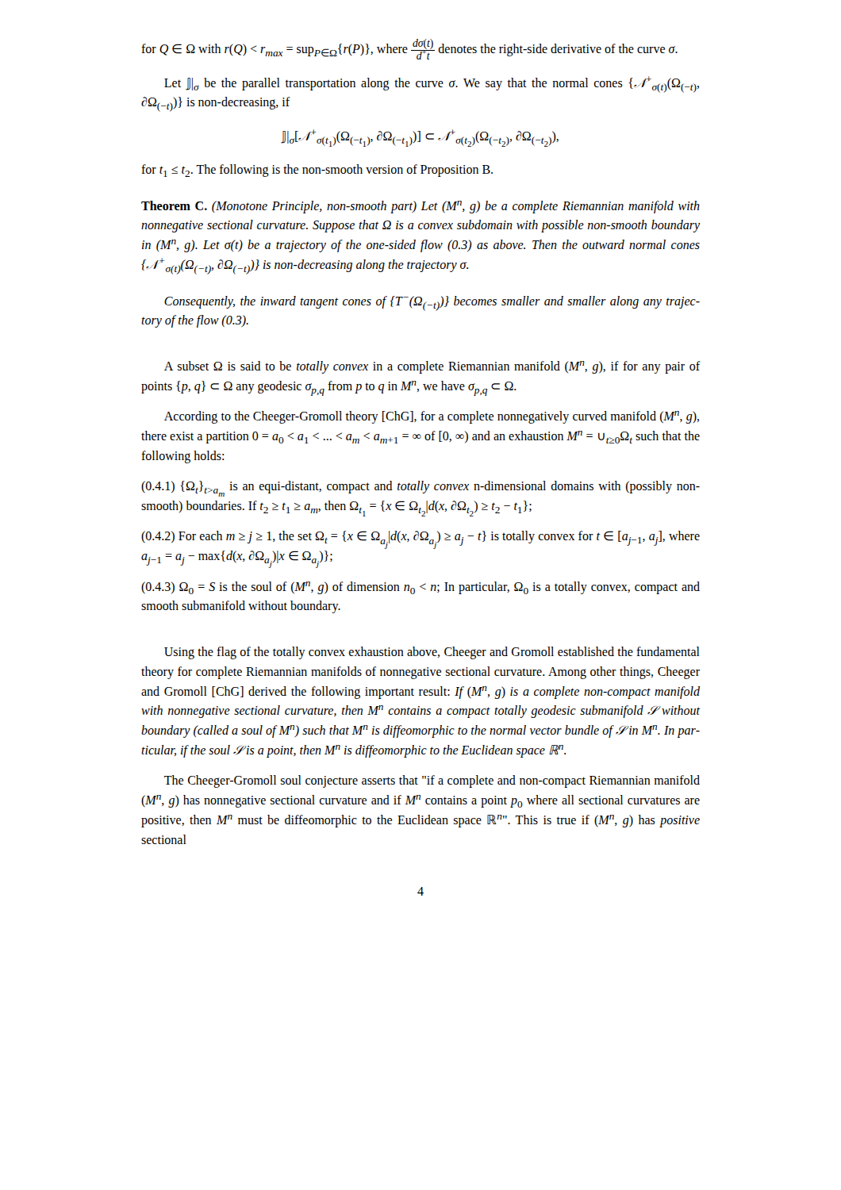for Q ∈ Ω with r(Q) < rmax = supP∈Ω{r(P)}, where dσ(t) d+t denotes the right-side derivative of the curve σ.
Let 𝕁|σ be the parallel transportation along the curve σ. We say that the normal cones {𝒩+σ(t)(Ω(−t), ∂Ω(−t))} is non-decreasing, if
𝕁|σ[𝒩+σ(t1)(Ω(−t1), ∂Ω(−t1))] ⊂ 𝒩+σ(t2)(Ω(−t2), ∂Ω(−t2)),
for t1 ≤ t2. The following is the non-smooth version of Proposition B.
Theorem C. (Monotone Principle, non-smooth part) Let (Mn, g) be a complete Riemannian manifold with nonnegative sectional curvature. Suppose that Ω is a convex subdomain with possible non-smooth boundary in (Mn, g). Let σ(t) be a trajectory of the one-sided flow (0.3) as above. Then the outward normal cones {𝒩+σ(t)(Ω(−t), ∂Ω(−t))} is non-decreasing along the trajectory σ.
Consequently, the inward tangent cones of {T−(Ω(−t))} becomes smaller and smaller along any trajectory of the flow (0.3).
A subset Ω is said to be totally convex in a complete Riemannian manifold (Mn, g), if for any pair of points {p, q} ⊂ Ω any geodesic σp,q from p to q in Mn, we have σp,q ⊂ Ω.
According to the Cheeger-Gromoll theory [ChG], for a complete nonnegatively curved manifold (Mn, g), there exist a partition 0 = a0 < a1 < ... < am < am+1 = ∞ of [0, ∞) and an exhaustion Mn = ∪t≥0Ωt such that the following holds:
(0.4.1) {Ωt}t>am is an equi-distant, compact and totally convex n-dimensional domains with (possibly non-smooth) boundaries. If t2 ≥ t1 ≥ am, then Ωt1 = {x ∈ Ωt2|d(x, ∂Ωt2) ≥ t2 − t1};
(0.4.2) For each m ≥ j ≥ 1, the set Ωt = {x ∈ Ωaj|d(x, ∂Ωaj) ≥ aj − t} is totally convex for t ∈ [aj−1, aj], where aj−1 = aj − max{d(x, ∂Ωaj)|x ∈ Ωaj)};
(0.4.3) Ω0 = S is the soul of (Mn, g) of dimension n0 < n; In particular, Ω0 is a totally convex, compact and smooth submanifold without boundary.
Using the flag of the totally convex exhaustion above, Cheeger and Gromoll established the fundamental theory for complete Riemannian manifolds of nonnegative sectional curvature. Among other things, Cheeger and Gromoll [ChG] derived the following important result: If (Mn, g) is a complete non-compact manifold with nonnegative sectional curvature, then Mn contains a compact totally geodesic submanifold 𝒮 without boundary (called a soul of Mn) such that Mn is diffeomorphic to the normal vector bundle of 𝒮 in Mn. In particular, if the soul 𝒮 is a point, then Mn is diffeomorphic to the Euclidean space ℝn.
The Cheeger-Gromoll soul conjecture asserts that "if a complete and non-compact Riemannian manifold (Mn, g) has nonnegative sectional curvature and if Mn contains a point p0 where all sectional curvatures are positive, then Mn must be diffeomorphic to the Euclidean space ℝn". This is true if (Mn, g) has positive sectional
4